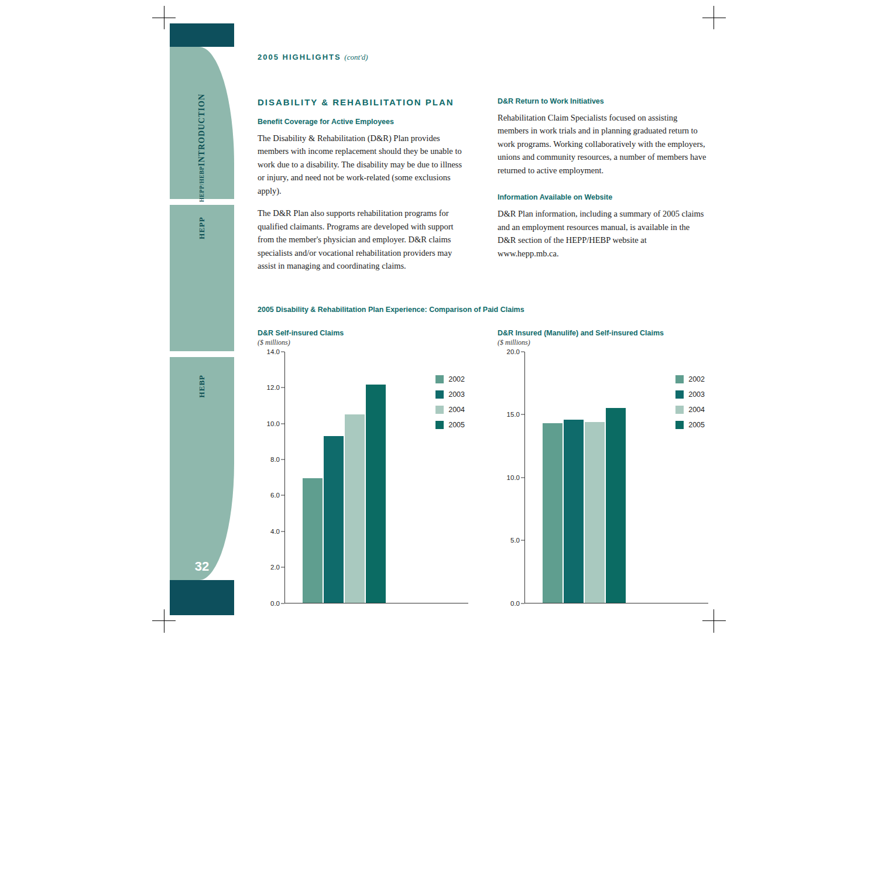INTRODUCTION HEPP/HEBP
HEPP
HEBP
32
2005 HIGHLIGHTS (cont'd)
DISABILITY & REHABILITATION PLAN
Benefit Coverage for Active Employees
The Disability & Rehabilitation (D&R) Plan provides members with income replacement should they be unable to work due to a disability. The disability may be due to illness or injury, and need not be work-related (some exclusions apply).
The D&R Plan also supports rehabilitation programs for qualified claimants. Programs are developed with support from the member's physician and employer. D&R claims specialists and/or vocational rehabilitation providers may assist in managing and coordinating claims.
D&R Return to Work Initiatives
Rehabilitation Claim Specialists focused on assisting members in work trials and in planning graduated return to work programs. Working collaboratively with the employers, unions and community resources, a number of members have returned to active employment.
Information Available on Website
D&R Plan information, including a summary of 2005 claims and an employment resources manual, is available in the D&R section of the HEPP/HEBP website at www.hepp.mb.ca.
2005 Disability & Rehabilitation Plan Experience: Comparison of Paid Claims
D&R Self-insured Claims
($ millions)
14.0
12.0
10.0
8.0
6.0
4.0
2.0
0.0
2002
2003
2004
2005
D&R Insured (Manulife) and Self-insured Claims
($ millions)
20.0
15.0
10.0
5.0
0.0
2002
2003
2004
2005